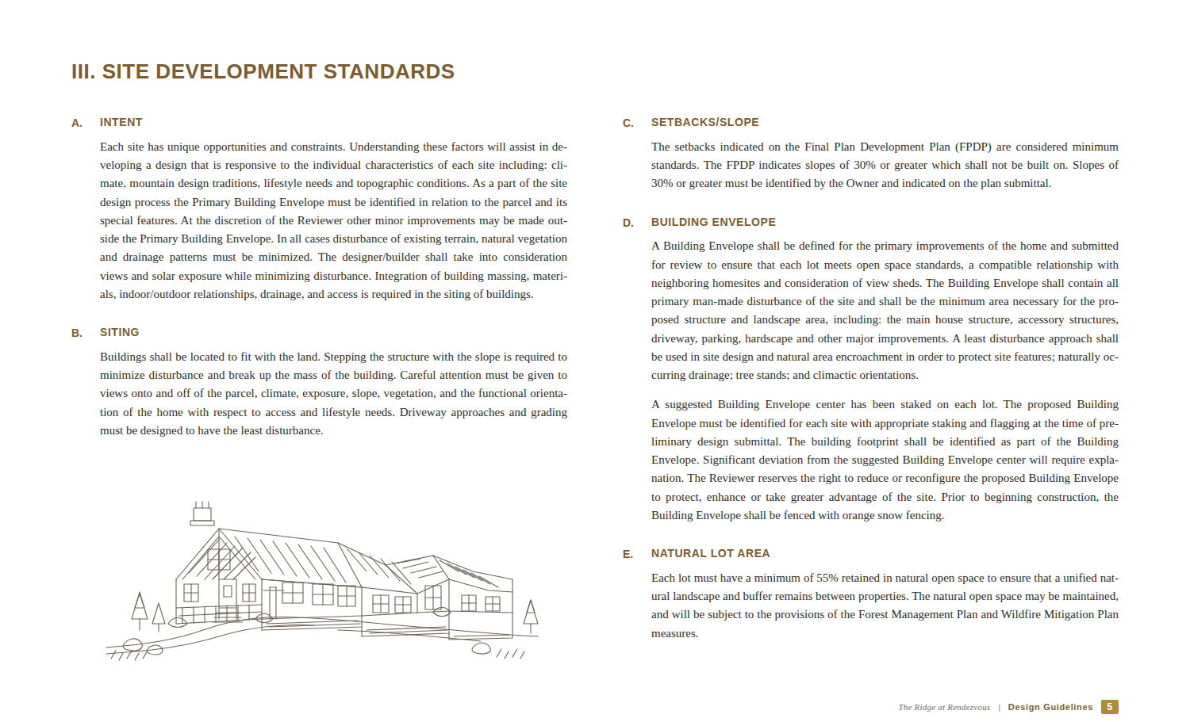III. Site Development Standards
A.
Intent
Each site has unique opportunities and constraints. Understanding these factors will assist in developing a design that is responsive to the individual characteristics of each site including: climate, mountain design traditions, lifestyle needs and topographic conditions. As a part of the site design process the Primary Building Envelope must be identified in relation to the parcel and its special features. At the discretion of the Reviewer other minor improvements may be made outside the Primary Building Envelope. In all cases disturbance of existing terrain, natural vegetation and drainage patterns must be minimized. The designer/builder shall take into consideration views and solar exposure while minimizing disturbance. Integration of building massing, materials, indoor/outdoor relationships, drainage, and access is required in the siting of buildings.
B.
Siting
Buildings shall be located to fit with the land. Stepping the structure with the slope is required to minimize disturbance and break up the mass of the building. Careful attention must be given to views onto and off of the parcel, climate, exposure, slope, vegetation, and the functional orientation of the home with respect to access and lifestyle needs. Driveway approaches and grading must be designed to have the least disturbance.
C.
Setbacks/Slope
The setbacks indicated on the Final Plan Development Plan (FPDP) are considered minimum standards. The FPDP indicates slopes of 30% or greater which shall not be built on. Slopes of 30% or greater must be identified by the Owner and indicated on the plan submittal.
D.
Building Envelope
A Building Envelope shall be defined for the primary improvements of the home and submitted for review to ensure that each lot meets open space standards, a compatible relationship with neighboring homesites and consideration of view sheds. The Building Envelope shall contain all primary man-made disturbance of the site and shall be the minimum area necessary for the proposed structure and landscape area, including: the main house structure, accessory structures, driveway, parking, hardscape and other major improvements. A least disturbance approach shall be used in site design and natural area encroachment in order to protect site features; naturally occurring drainage; tree stands; and climactic orientations.
A suggested Building Envelope center has been staked on each lot. The proposed Building Envelope must be identified for each site with appropriate staking and flagging at the time of preliminary design submittal. The building footprint shall be identified as part of the Building Envelope. Significant deviation from the suggested Building Envelope center will require explanation. The Reviewer reserves the right to reduce or reconfigure the proposed Building Envelope to protect, enhance or take greater advantage of the site. Prior to beginning construction, the Building Envelope shall be fenced with orange snow fencing.
E.
Natural Lot Area
Each lot must have a minimum of 55% retained in natural open space to ensure that a unified natural landscape and buffer remains between properties. The natural open space may be maintained, and will be subject to the provisions of the Forest Management Plan and Wildfire Mitigation Plan measures.
The Ridge at Rendezvous | Design Guidelines 5